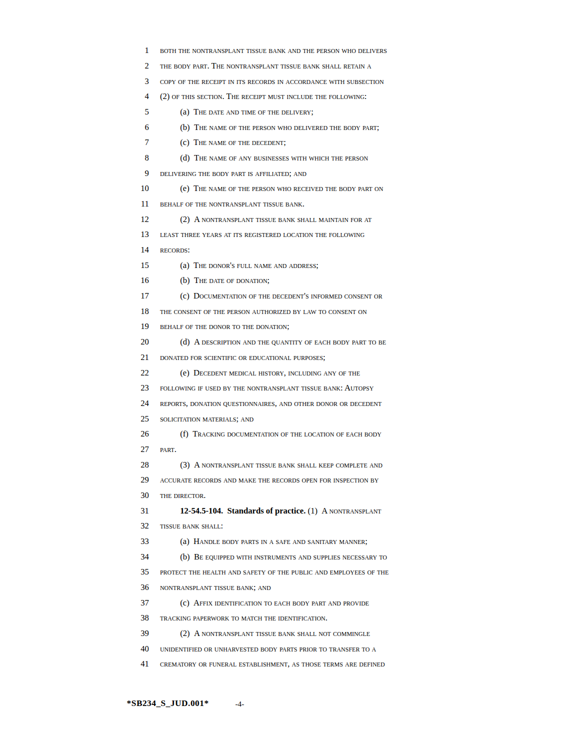| 1 | both the nontransplant tissue bank and the person who delivers |
| 2 | the body part. The nontransplant tissue bank shall retain a |
| 3 | copy of the receipt in its records in accordance with subsection |
| 4 | (2) of this section. The receipt must include the following: |
| 5 | (a) The date and time of the delivery; |
| 6 | (b) The name of the person who delivered the body part; |
| 7 | (c) The name of the decedent; |
| 8 | (d) The name of any businesses with which the person |
| 9 | delivering the body part is affiliated; and |
| 10 | (e) The name of the person who received the body part on |
| 11 | behalf of the nontransplant tissue bank. |
| 12 | (2) A nontransplant tissue bank shall maintain for at |
| 13 | least three years at its registered location the following |
| 14 | records: |
| 15 | (a) The donor's full name and address; |
| 16 | (b) The date of donation; |
| 17 | (c) Documentation of the decedent's informed consent or |
| 18 | the consent of the person authorized by law to consent on |
| 19 | behalf of the donor to the donation; |
| 20 | (d) A description and the quantity of each body part to be |
| 21 | donated for scientific or educational purposes; |
| 22 | (e) Decedent medical history, including any of the |
| 23 | following if used by the nontransplant tissue bank: Autopsy |
| 24 | reports, donation questionnaires, and other donor or decedent |
| 25 | solicitation materials; and |
| 26 | (f) Tracking documentation of the location of each body |
| 27 | part. |
| 28 | (3) A nontransplant tissue bank shall keep complete and |
| 29 | accurate records and make the records open for inspection by |
| 30 | the director. |
| 31 | 12-54.5-104. Standards of practice. (1) A nontransplant |
| 32 | tissue bank shall: |
| 33 | (a) Handle body parts in a safe and sanitary manner; |
| 34 | (b) Be equipped with instruments and supplies necessary to |
| 35 | protect the health and safety of the public and employees of the |
| 36 | nontransplant tissue bank; and |
| 37 | (c) Affix identification to each body part and provide |
| 38 | tracking paperwork to match the identification. |
| 39 | (2) A nontransplant tissue bank shall not commingle |
| 40 | unidentified or unharvested body parts prior to transfer to a |
| 41 | crematory or funeral establishment, as those terms are defined |
*SB234_S_JUD.001* -4-